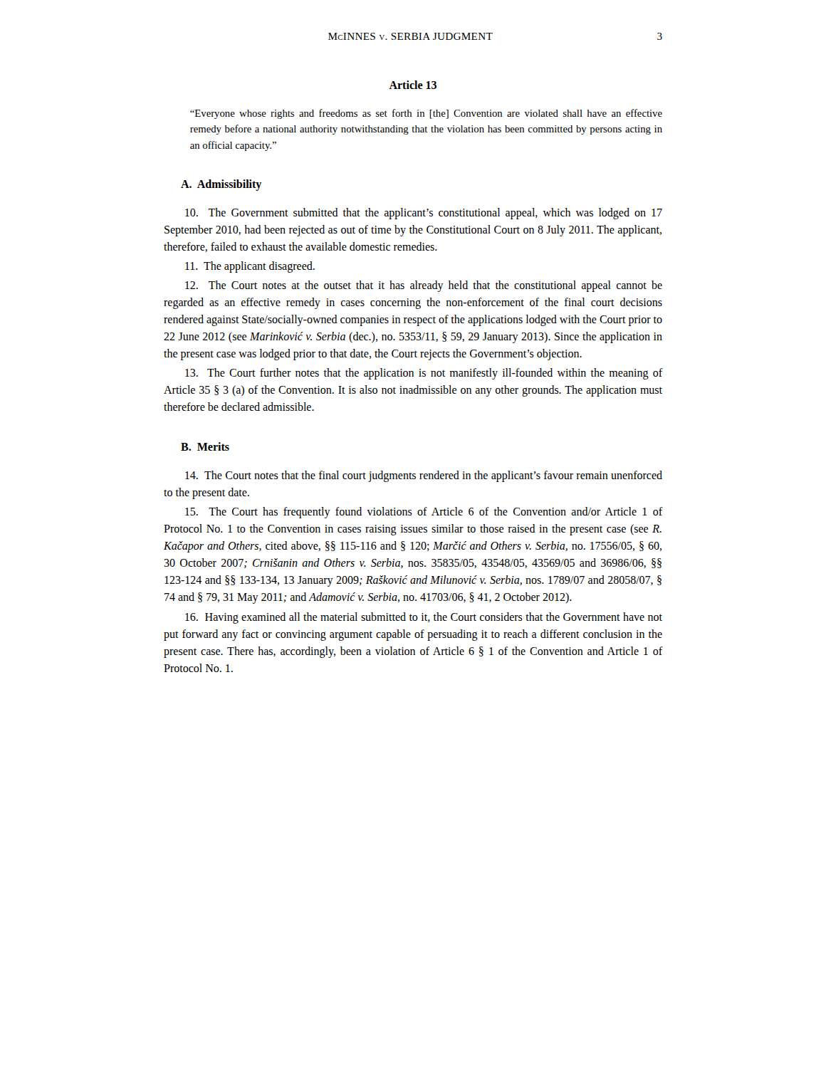McINNES v. SERBIA JUDGMENT 3
Article 13
“Everyone whose rights and freedoms as set forth in [the] Convention are violated shall have an effective remedy before a national authority notwithstanding that the violation has been committed by persons acting in an official capacity.”
A. Admissibility
10. The Government submitted that the applicant’s constitutional appeal, which was lodged on 17 September 2010, had been rejected as out of time by the Constitutional Court on 8 July 2011. The applicant, therefore, failed to exhaust the available domestic remedies.
11. The applicant disagreed.
12. The Court notes at the outset that it has already held that the constitutional appeal cannot be regarded as an effective remedy in cases concerning the non-enforcement of the final court decisions rendered against State/socially-owned companies in respect of the applications lodged with the Court prior to 22 June 2012 (see Marinković v. Serbia (dec.), no. 5353/11, § 59, 29 January 2013). Since the application in the present case was lodged prior to that date, the Court rejects the Government’s objection.
13. The Court further notes that the application is not manifestly ill-founded within the meaning of Article 35 § 3 (a) of the Convention. It is also not inadmissible on any other grounds. The application must therefore be declared admissible.
B. Merits
14. The Court notes that the final court judgments rendered in the applicant’s favour remain unenforced to the present date.
15. The Court has frequently found violations of Article 6 of the Convention and/or Article 1 of Protocol No. 1 to the Convention in cases raising issues similar to those raised in the present case (see R. Kačapor and Others, cited above, §§ 115-116 and § 120; Marčić and Others v. Serbia, no. 17556/05, § 60, 30 October 2007; Crnišanin and Others v. Serbia, nos. 35835/05, 43548/05, 43569/05 and 36986/06, §§ 123-124 and §§ 133-134, 13 January 2009; Rašković and Milunović v. Serbia, nos. 1789/07 and 28058/07, § 74 and § 79, 31 May 2011; and Adamović v. Serbia, no. 41703/06, § 41, 2 October 2012).
16. Having examined all the material submitted to it, the Court considers that the Government have not put forward any fact or convincing argument capable of persuading it to reach a different conclusion in the present case. There has, accordingly, been a violation of Article 6 § 1 of the Convention and Article 1 of Protocol No. 1.